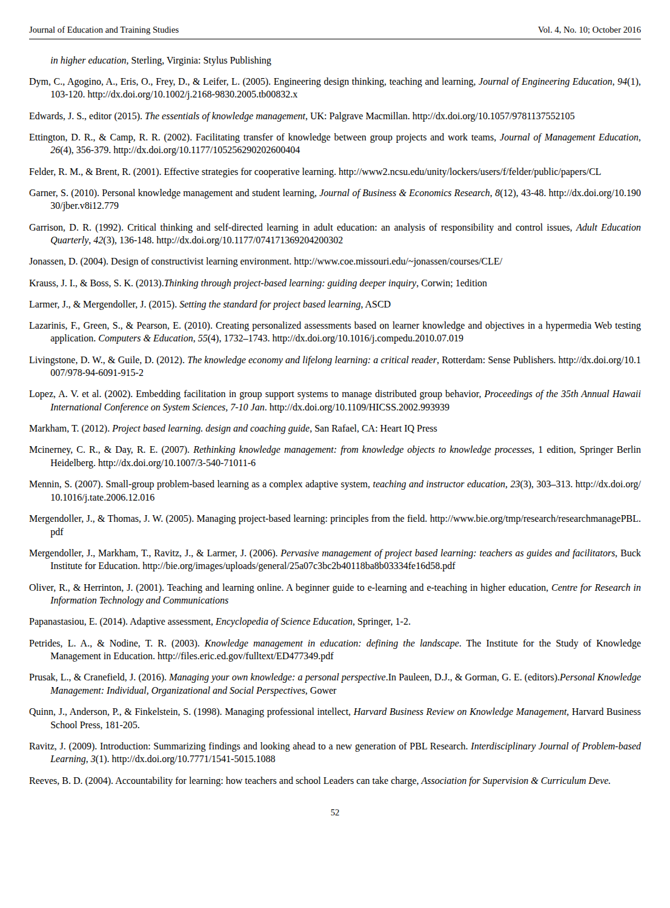Journal of Education and Training Studies Vol. 4, No. 10; October 2016
in higher education, Sterling, Virginia: Stylus Publishing
Dym, C., Agogino, A., Eris, O., Frey, D., & Leifer, L. (2005). Engineering design thinking, teaching and learning, Journal of Engineering Education, 94(1), 103-120. http://dx.doi.org/10.1002/j.2168-9830.2005.tb00832.x
Edwards, J. S., editor (2015). The essentials of knowledge management, UK: Palgrave Macmillan. http://dx.doi.org/10.1057/9781137552105
Ettington, D. R., & Camp, R. R. (2002). Facilitating transfer of knowledge between group projects and work teams, Journal of Management Education, 26(4), 356-379. http://dx.doi.org/10.1177/105256290202600404
Felder, R. M., & Brent, R. (2001). Effective strategies for cooperative learning. http://www2.ncsu.edu/unity/lockers/users/f/felder/public/papers/CL
Garner, S. (2010). Personal knowledge management and student learning, Journal of Business & Economics Research, 8(12), 43-48. http://dx.doi.org/10.19030/jber.v8i12.779
Garrison, D. R. (1992). Critical thinking and self-directed learning in adult education: an analysis of responsibility and control issues, Adult Education Quarterly, 42(3), 136-148. http://dx.doi.org/10.1177/074171369204200302
Jonassen, D. (2004). Design of constructivist learning environment. http://www.coe.missouri.edu/~jonassen/courses/CLE/
Krauss, J. I., & Boss, S. K. (2013).Thinking through project-based learning: guiding deeper inquiry, Corwin; 1edition
Larmer, J., & Mergendoller, J. (2015). Setting the standard for project based learning, ASCD
Lazarinis, F., Green, S., & Pearson, E. (2010). Creating personalized assessments based on learner knowledge and objectives in a hypermedia Web testing application. Computers & Education, 55(4), 1732–1743. http://dx.doi.org/10.1016/j.compedu.2010.07.019
Livingstone, D. W., & Guile, D. (2012). The knowledge economy and lifelong learning: a critical reader, Rotterdam: Sense Publishers. http://dx.doi.org/10.1007/978-94-6091-915-2
Lopez, A. V. et al. (2002). Embedding facilitation in group support systems to manage distributed group behavior, Proceedings of the 35th Annual Hawaii International Conference on System Sciences, 7-10 Jan. http://dx.doi.org/10.1109/HICSS.2002.993939
Markham, T. (2012). Project based learning. design and coaching guide, San Rafael, CA: Heart IQ Press
Mcinerney, C. R., & Day, R. E. (2007). Rethinking knowledge management: from knowledge objects to knowledge processes, 1 edition, Springer Berlin Heidelberg. http://dx.doi.org/10.1007/3-540-71011-6
Mennin, S. (2007). Small-group problem-based learning as a complex adaptive system, teaching and instructor education, 23(3), 303–313. http://dx.doi.org/10.1016/j.tate.2006.12.016
Mergendoller, J., & Thomas, J. W. (2005). Managing project-based learning: principles from the field. http://www.bie.org/tmp/research/researchmanagePBL.pdf
Mergendoller, J., Markham, T., Ravitz, J., & Larmer, J. (2006). Pervasive management of project based learning: teachers as guides and facilitators, Buck Institute for Education. http://bie.org/images/uploads/general/25a07c3bc2b40118ba8b03334fe16d58.pdf
Oliver, R., & Herrinton, J. (2001). Teaching and learning online. A beginner guide to e-learning and e-teaching in higher education, Centre for Research in Information Technology and Communications
Papanastasiou, E. (2014). Adaptive assessment, Encyclopedia of Science Education, Springer, 1-2.
Petrides, L. A., & Nodine, T. R. (2003). Knowledge management in education: defining the landscape. The Institute for the Study of Knowledge Management in Education. http://files.eric.ed.gov/fulltext/ED477349.pdf
Prusak, L., & Cranefield, J. (2016). Managing your own knowledge: a personal perspective.In Pauleen, D.J., & Gorman, G. E. (editors).Personal Knowledge Management: Individual, Organizational and Social Perspectives, Gower
Quinn, J., Anderson, P., & Finkelstein, S. (1998). Managing professional intellect, Harvard Business Review on Knowledge Management, Harvard Business School Press, 181-205.
Ravitz, J. (2009). Introduction: Summarizing findings and looking ahead to a new generation of PBL Research. Interdisciplinary Journal of Problem-based Learning, 3(1). http://dx.doi.org/10.7771/1541-5015.1088
Reeves, B. D. (2004). Accountability for learning: how teachers and school Leaders can take charge, Association for Supervision & Curriculum Deve.
52